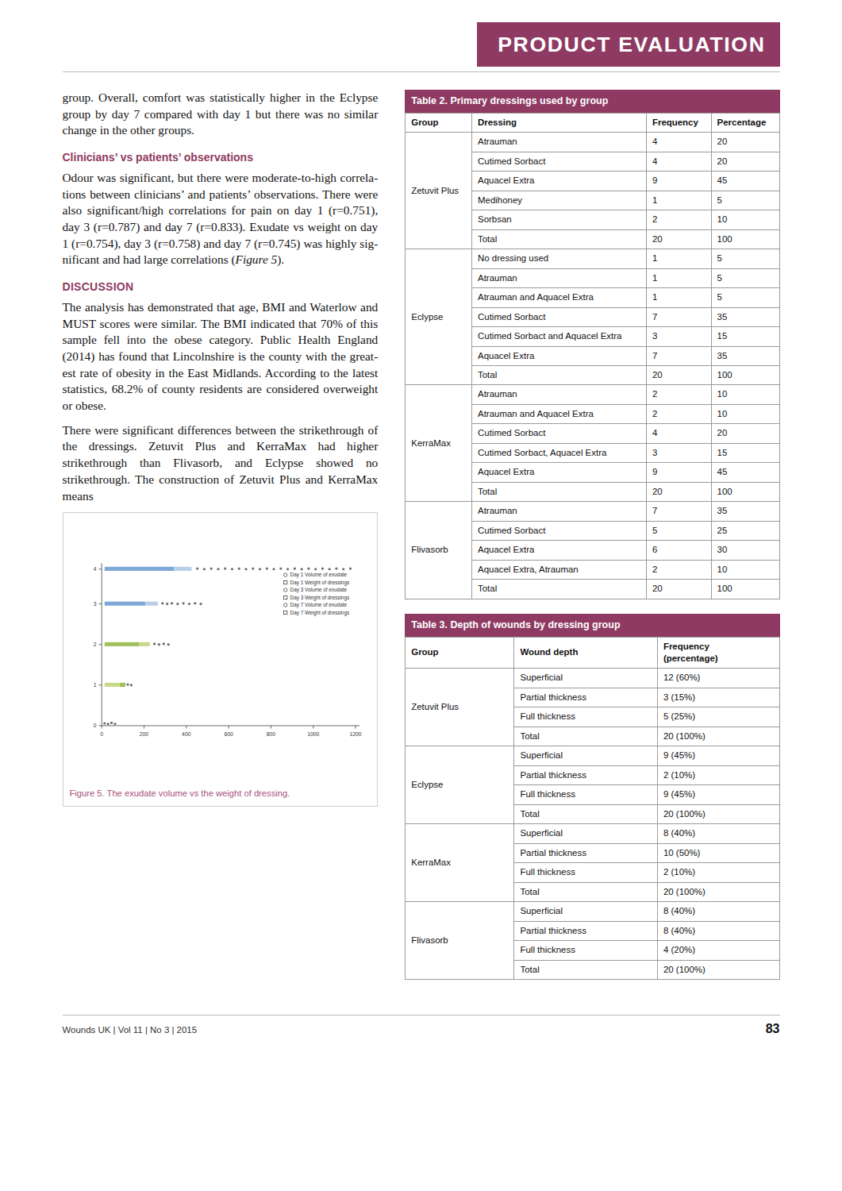Product Evaluation
group. Overall, comfort was statistically higher in the Eclypse group by day 7 compared with day 1 but there was no similar change in the other groups.
Clinicians’ vs patients’ observations
Odour was significant, but there were moderate-to-high correlations between clinicians’ and patients’ observations. There were also significant/high correlations for pain on day 1 (r=0.751), day 3 (r=0.787) and day 7 (r=0.833). Exudate vs weight on day 1 (r=0.754), day 3 (r=0.758) and day 7 (r=0.745) was highly significant and had large correlations (Figure 5).
Discussion
The analysis has demonstrated that age, BMI and Waterlow and MUST scores were similar. The BMI indicated that 70% of this sample fell into the obese category. Public Health England (2014) has found that Lincolnshire is the county with the greatest rate of obesity in the East Midlands. According to the latest statistics, 68.2% of county residents are considered overweight or obese.
There were significant differences between the strikethrough of the dressings. Zetuvit Plus and KerraMax had higher strikethrough than Flivasorb, and Eclypse showed no strikethrough. The construction of Zetuvit Plus and KerraMax means
0 1 2 3 4 0 200 400 600 800 1000 1200 Day 1 Volume of exudate Day 1 Weight of dressings Day 3 Volume of exudate Day 3 Weight of dressings Day 7 Volume of exudate Day 7 Weight of dressings
Figure 5. The exudate volume vs the weight of dressing.
Table 2. Primary dressings used by group
| Group | Dressing | Frequency | Percentage |
| --- | --- | --- | --- |
| Zetuvit Plus | Atrauman | 4 | 20 |
| Cutimed Sorbact | 4 | 20 |
| Aquacel Extra | 9 | 45 |
| Medihoney | 1 | 5 |
| Sorbsan | 2 | 10 |
| Total | 20 | 100 |
| Eclypse | No dressing used | 1 | 5 |
| Atrauman | 1 | 5 |
| Atrauman and Aquacel Extra | 1 | 5 |
| Cutimed Sorbact | 7 | 35 |
| Cutimed Sorbact and Aquacel Extra | 3 | 15 |
| Aquacel Extra | 7 | 35 |
| Total | 20 | 100 |
| KerraMax | Atrauman | 2 | 10 |
| Atrauman and Aquacel Extra | 2 | 10 |
| Cutimed Sorbact | 4 | 20 |
| Cutimed Sorbact, Aquacel Extra | 3 | 15 |
| Aquacel Extra | 9 | 45 |
| Total | 20 | 100 |
| Flivasorb | Atrauman | 7 | 35 |
| Cutimed Sorbact | 5 | 25 |
| Aquacel Extra | 6 | 30 |
| Aquacel Extra, Atrauman | 2 | 10 |
| Total | 20 | 100 |
Table 3. Depth of wounds by dressing group
| Group | Wound depth | Frequency (percentage) |
| --- | --- | --- |
| Zetuvit Plus | Superficial | 12 (60%) |
| Partial thickness | 3 (15%) |
| Full thickness | 5 (25%) |
| Total | 20 (100%) |
| Eclypse | Superficial | 9 (45%) |
| Partial thickness | 2 (10%) |
| Full thickness | 9 (45%) |
| Total | 20 (100%) |
| KerraMax | Superficial | 8 (40%) |
| Partial thickness | 10 (50%) |
| Full thickness | 2 (10%) |
| Total | 20 (100%) |
| Flivasorb | Superficial | 8 (40%) |
| Partial thickness | 8 (40%) |
| Full thickness | 4 (20%) |
| Total | 20 (100%) |
Wounds UK | Vol 11 | No 3 | 2015
83